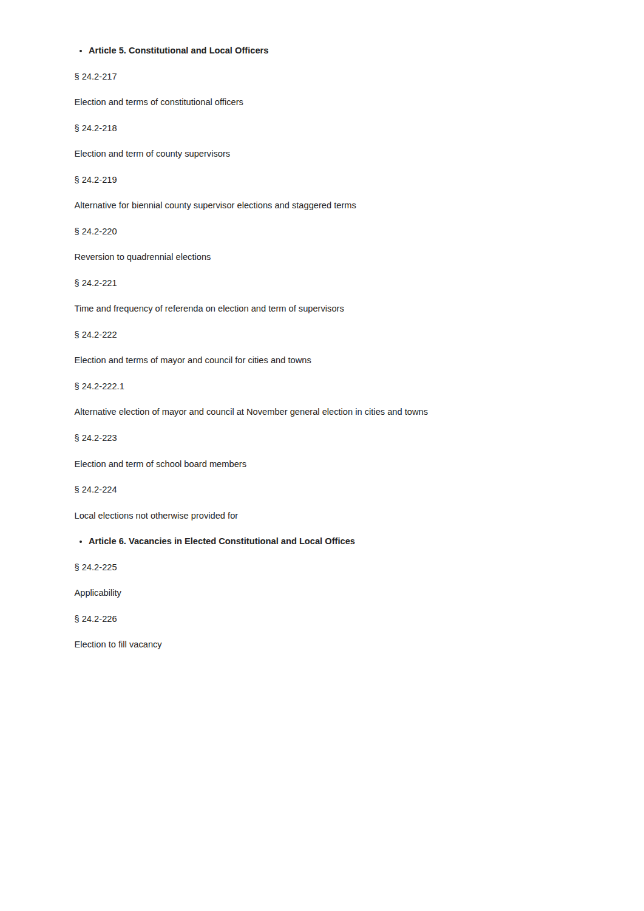Article 5. Constitutional and Local Officers
§ 24.2-217
Election and terms of constitutional officers
§ 24.2-218
Election and term of county supervisors
§ 24.2-219
Alternative for biennial county supervisor elections and staggered terms
§ 24.2-220
Reversion to quadrennial elections
§ 24.2-221
Time and frequency of referenda on election and term of supervisors
§ 24.2-222
Election and terms of mayor and council for cities and towns
§ 24.2-222.1
Alternative election of mayor and council at November general election in cities and towns
§ 24.2-223
Election and term of school board members
§ 24.2-224
Local elections not otherwise provided for
Article 6. Vacancies in Elected Constitutional and Local Offices
§ 24.2-225
Applicability
§ 24.2-226
Election to fill vacancy